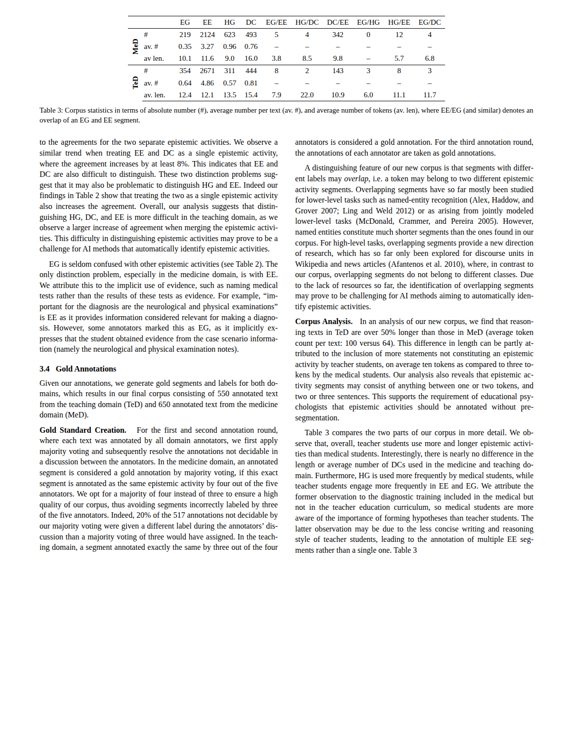| | | EG | EE | HG | DC | EG/EE | HG/DC | DC/EE | EG/HG | HG/EE | EG/DC |
| --- | --- | --- | --- | --- | --- | --- | --- | --- | --- | --- | --- |
| MeD | # | 219 | 2124 | 623 | 493 | 5 | 4 | 342 | 0 | 12 | 4 |
| av. # | 0.35 | 3.27 | 0.96 | 0.76 | – | – | – | – | – | – |
| av len. | 10.1 | 11.6 | 9.0 | 16.0 | 3.8 | 8.5 | 9.8 | – | 5.7 | 6.8 |
| TeD | # | 354 | 2671 | 311 | 444 | 8 | 2 | 143 | 3 | 8 | 3 |
| av. # | 0.64 | 4.86 | 0.57 | 0.81 | – | – | – | – | – | – |
| av. len. | 12.4 | 12.1 | 13.5 | 15.4 | 7.9 | 22.0 | 10.9 | 6.0 | 11.1 | 11.7 |
Table 3: Corpus statistics in terms of absolute number (#), average number per text (av. #), and average number of tokens (av. len), where EE/EG (and similar) denotes an overlap of an EG and EE segment.
to the agreements for the two separate epistemic activities. We observe a similar trend when treating EE and DC as a single epistemic activity, where the agreement increases by at least 8%. This indicates that EE and DC are also difficult to distinguish. These two distinction problems suggest that it may also be problematic to distinguish HG and EE. Indeed our findings in Table 2 show that treating the two as a single epistemic activity also increases the agreement. Overall, our analysis suggests that distinguishing HG, DC, and EE is more difficult in the teaching domain, as we observe a larger increase of agreement when merging the epistemic activities. This difficulty in distinguishing epistemic activities may prove to be a challenge for AI methods that automatically identify epistemic activities.
EG is seldom confused with other epistemic activities (see Table 2). The only distinction problem, especially in the medicine domain, is with EE. We attribute this to the implicit use of evidence, such as naming medical tests rather than the results of these tests as evidence. For example, “important for the diagnosis are the neurological and physical examinations” is EE as it provides information considered relevant for making a diagnosis. However, some annotators marked this as EG, as it implicitly expresses that the student obtained evidence from the case scenario information (namely the neurological and physical examination notes).
3.4 Gold Annotations
Given our annotations, we generate gold segments and labels for both domains, which results in our final corpus consisting of 550 annotated text from the teaching domain (TeD) and 650 annotated text from the medicine domain (MeD).
Gold Standard Creation. For the first and second annotation round, where each text was annotated by all domain annotators, we first apply majority voting and subsequently resolve the annotations not decidable in a discussion between the annotators. In the medicine domain, an annotated segment is considered a gold annotation by majority voting, if this exact segment is annotated as the same epistemic activity by four out of the five annotators. We opt for a majority of four instead of three to ensure a high quality of our corpus, thus avoiding segments incorrectly labeled by three of the five annotators. Indeed, 20% of the 517 annotations not decidable by our majority voting were given a different label during the annotators’ discussion than a majority voting of three would have assigned. In the teaching domain, a segment annotated exactly the same by three out of the four annotators is considered a gold annotation. For the third annotation round, the annotations of each annotator are taken as gold annotations.
A distinguishing feature of our new corpus is that segments with different labels may overlap, i.e. a token may belong to two different epistemic activity segments. Overlapping segments have so far mostly been studied for lower-level tasks such as named-entity recognition (Alex, Haddow, and Grover 2007; Ling and Weld 2012) or as arising from jointly modeled lower-level tasks (McDonald, Crammer, and Pereira 2005). However, named entities constitute much shorter segments than the ones found in our corpus. For high-level tasks, overlapping segments provide a new direction of research, which has so far only been explored for discourse units in Wikipedia and news articles (Afantenos et al. 2010), where, in contrast to our corpus, overlapping segments do not belong to different classes. Due to the lack of resources so far, the identification of overlapping segments may prove to be challenging for AI methods aiming to automatically identify epistemic activities.
Corpus Analysis. In an analysis of our new corpus, we find that reasoning texts in TeD are over 50% longer than those in MeD (average token count per text: 100 versus 64). This difference in length can be partly attributed to the inclusion of more statements not constituting an epistemic activity by teacher students, on average ten tokens as compared to three tokens by the medical students. Our analysis also reveals that epistemic activity segments may consist of anything between one or two tokens, and two or three sentences. This supports the requirement of educational psychologists that epistemic activities should be annotated without pre-segmentation.
Table 3 compares the two parts of our corpus in more detail. We observe that, overall, teacher students use more and longer epistemic activities than medical students. Interestingly, there is nearly no difference in the length or average number of DCs used in the medicine and teaching domain. Furthermore, HG is used more frequently by medical students, while teacher students engage more frequently in EE and EG. We attribute the former observation to the diagnostic training included in the medical but not in the teacher education curriculum, so medical students are more aware of the importance of forming hypotheses than teacher students. The latter observation may be due to the less concise writing and reasoning style of teacher students, leading to the annotation of multiple EE segments rather than a single one. Table 3